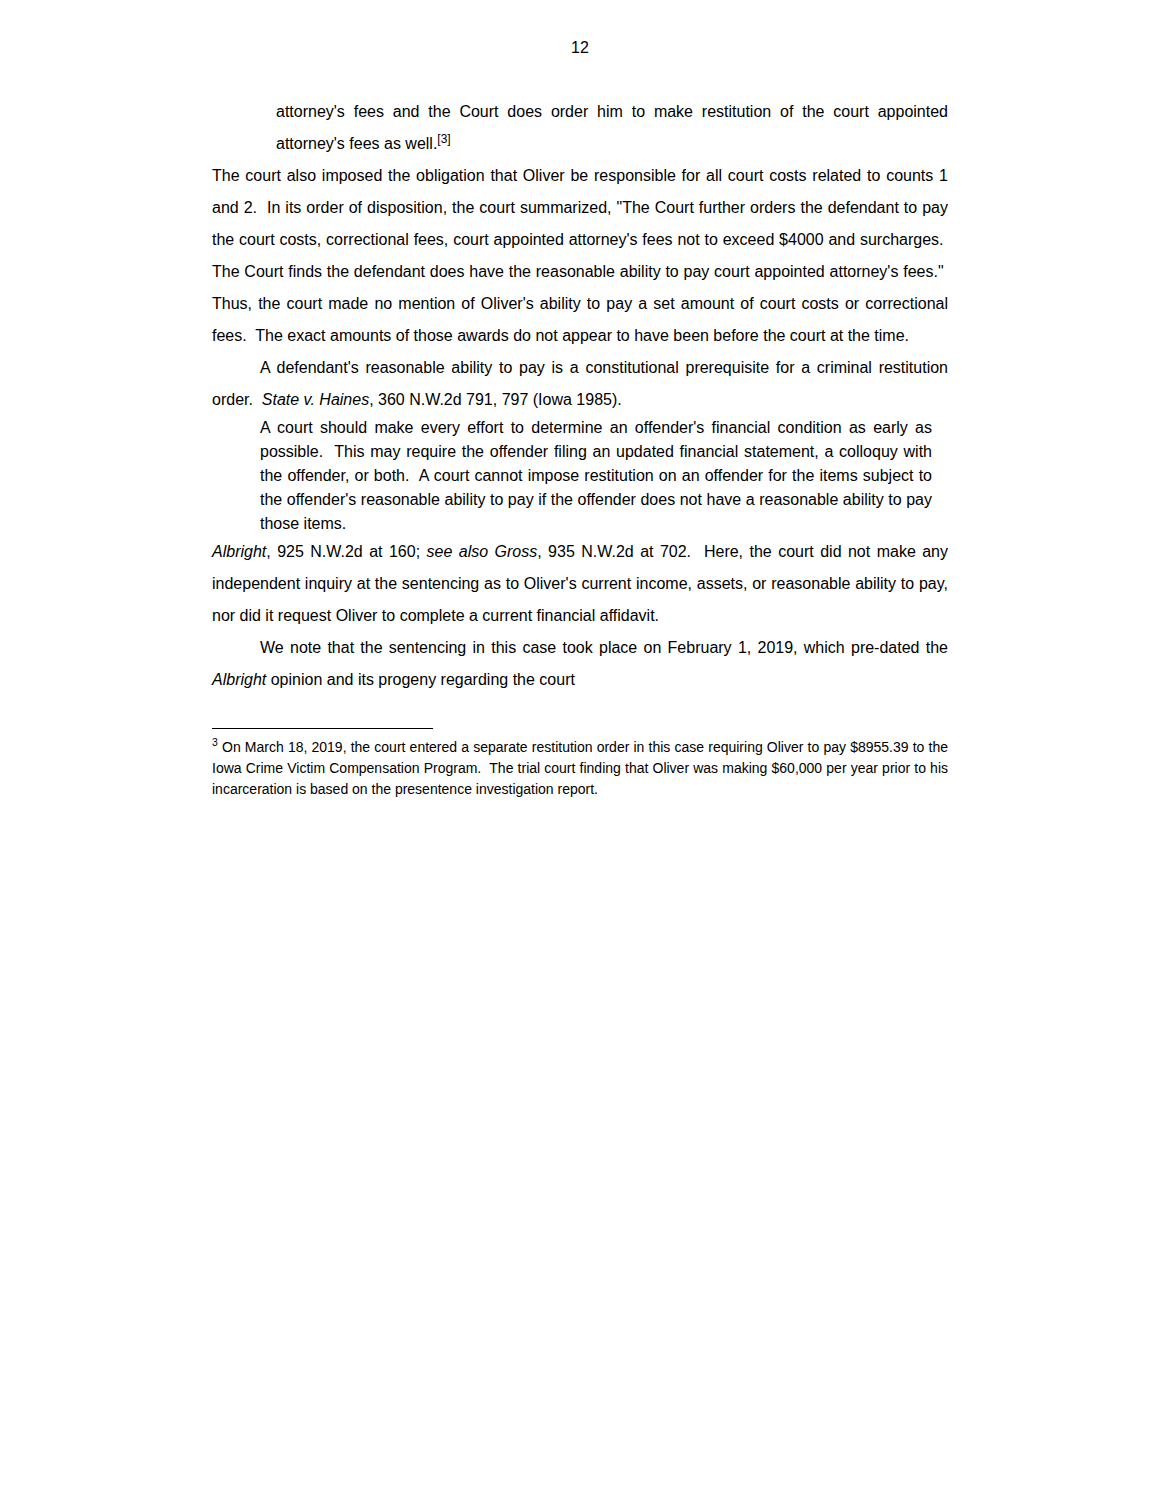12
attorney's fees and the Court does order him to make restitution of the court appointed attorney's fees as well.[3]
The court also imposed the obligation that Oliver be responsible for all court costs related to counts 1 and 2. In its order of disposition, the court summarized, "The Court further orders the defendant to pay the court costs, correctional fees, court appointed attorney's fees not to exceed $4000 and surcharges. The Court finds the defendant does have the reasonable ability to pay court appointed attorney's fees." Thus, the court made no mention of Oliver's ability to pay a set amount of court costs or correctional fees. The exact amounts of those awards do not appear to have been before the court at the time.
A defendant's reasonable ability to pay is a constitutional prerequisite for a criminal restitution order. State v. Haines, 360 N.W.2d 791, 797 (Iowa 1985).
A court should make every effort to determine an offender's financial condition as early as possible. This may require the offender filing an updated financial statement, a colloquy with the offender, or both. A court cannot impose restitution on an offender for the items subject to the offender's reasonable ability to pay if the offender does not have a reasonable ability to pay those items.
Albright, 925 N.W.2d at 160; see also Gross, 935 N.W.2d at 702. Here, the court did not make any independent inquiry at the sentencing as to Oliver's current income, assets, or reasonable ability to pay, nor did it request Oliver to complete a current financial affidavit.
We note that the sentencing in this case took place on February 1, 2019, which pre-dated the Albright opinion and its progeny regarding the court
3 On March 18, 2019, the court entered a separate restitution order in this case requiring Oliver to pay $8955.39 to the Iowa Crime Victim Compensation Program. The trial court finding that Oliver was making $60,000 per year prior to his incarceration is based on the presentence investigation report.